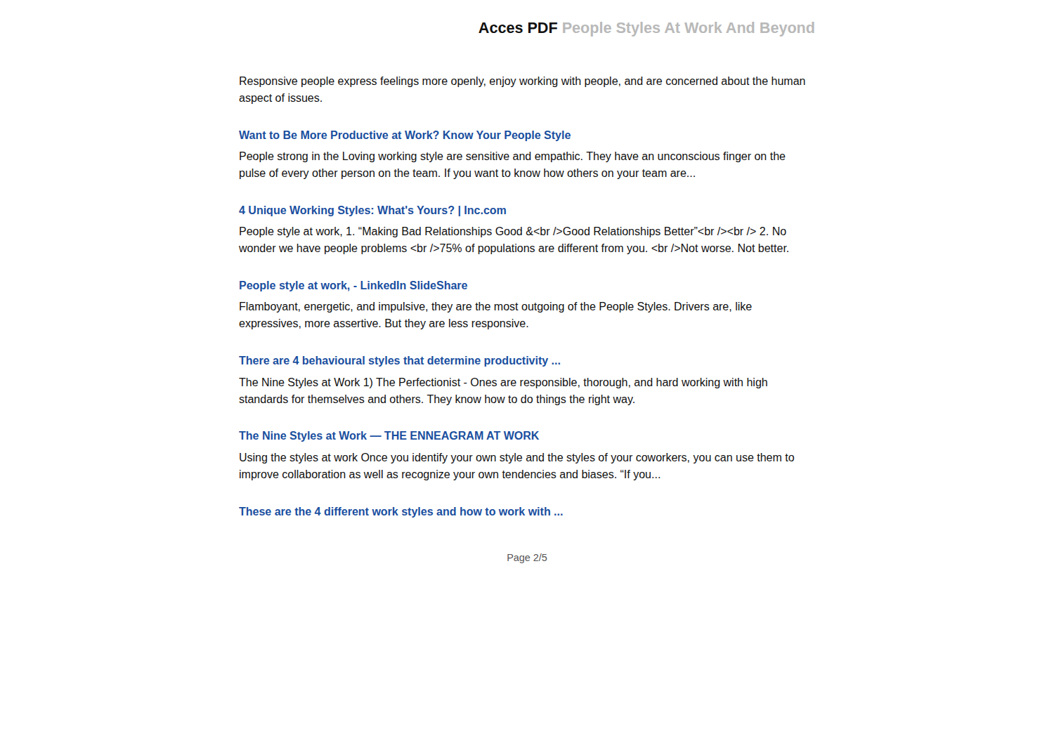Acces PDF People Styles At Work And Beyond
Responsive people express feelings more openly, enjoy working with people, and are concerned about the human aspect of issues.
Want to Be More Productive at Work? Know Your People Style
People strong in the Loving working style are sensitive and empathic. They have an unconscious finger on the pulse of every other person on the team. If you want to know how others on your team are...
4 Unique Working Styles: What's Yours? | Inc.com
People style at work, 1. “Making Bad Relationships Good &<br />Good Relationships Better”<br /><br /> 2. No wonder we have people problems <br />75% of populations are different from you. <br />Not worse. Not better.
People style at work, - LinkedIn SlideShare
Flamboyant, energetic, and impulsive, they are the most outgoing of the People Styles. Drivers are, like expressives, more assertive. But they are less responsive.
There are 4 behavioural styles that determine productivity ...
The Nine Styles at Work 1) The Perfectionist - Ones are responsible, thorough, and hard working with high standards for themselves and others. They know how to do things the right way.
The Nine Styles at Work — THE ENNEAGRAM AT WORK
Using the styles at work Once you identify your own style and the styles of your coworkers, you can use them to improve collaboration as well as recognize your own tendencies and biases. “If you...
These are the 4 different work styles and how to work with ...
Page 2/5